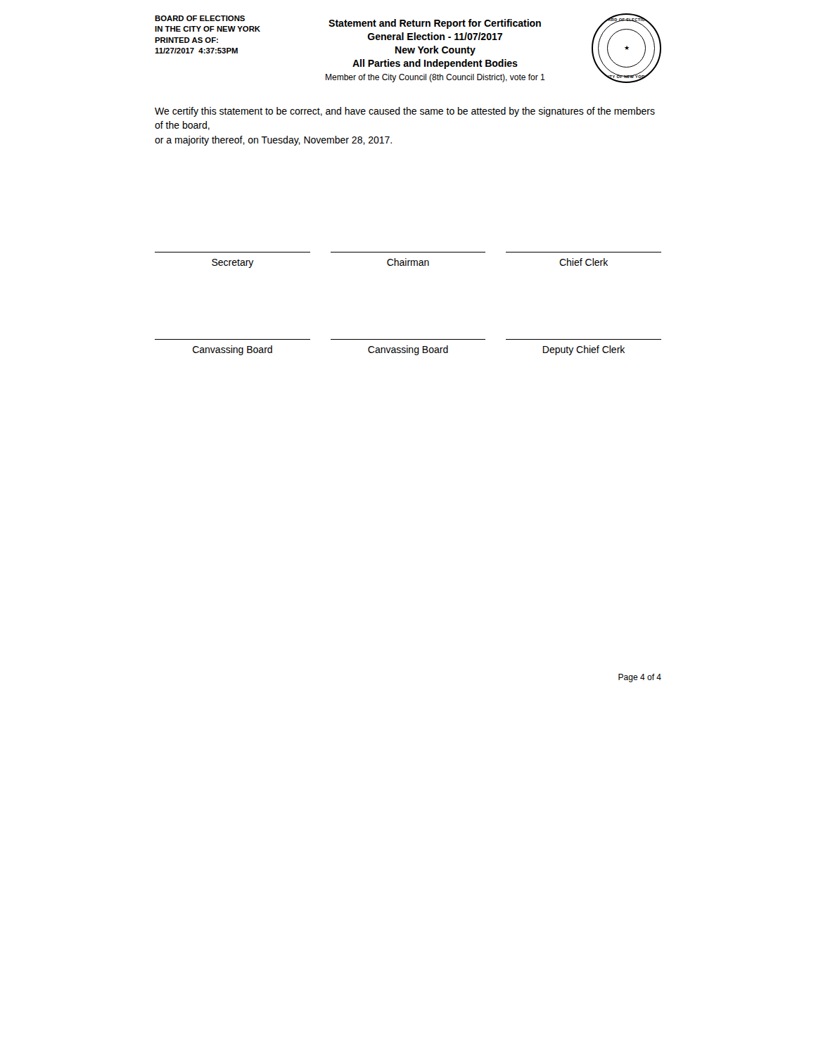BOARD OF ELECTIONS
IN THE CITY OF NEW YORK
PRINTED AS OF:
11/27/2017 4:37:53PM
Statement and Return Report for Certification
General Election - 11/07/2017
New York County
All Parties and Independent Bodies
Member of the City Council (8th Council District), vote for 1
BOARD OF ELECTIONS
★
CITY OF NEW YORK
We certify this statement to be correct, and have caused the same to be attested by the signatures of the members of the board,
or a majority thereof, on Tuesday, November 28, 2017.
Secretary
Chairman
Chief Clerk
Canvassing Board
Canvassing Board
Deputy Chief Clerk
Page 4 of 4